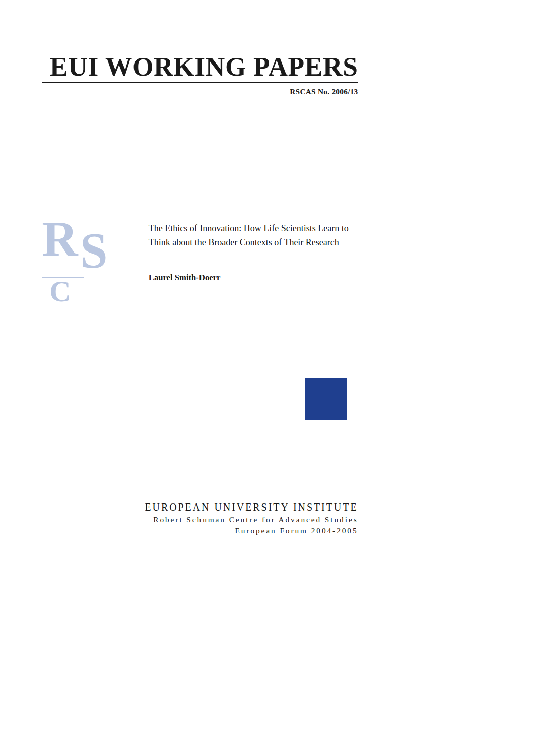EUI WORKING PAPERS
RSCAS No. 2006/13
R S C
The Ethics of Innovation: How Life Scientists Learn to Think about the Broader Contexts of Their Research
Laurel Smith-Doerr
European University Institute
Robert Schuman Centre for Advanced Studies
European Forum 2004-2005